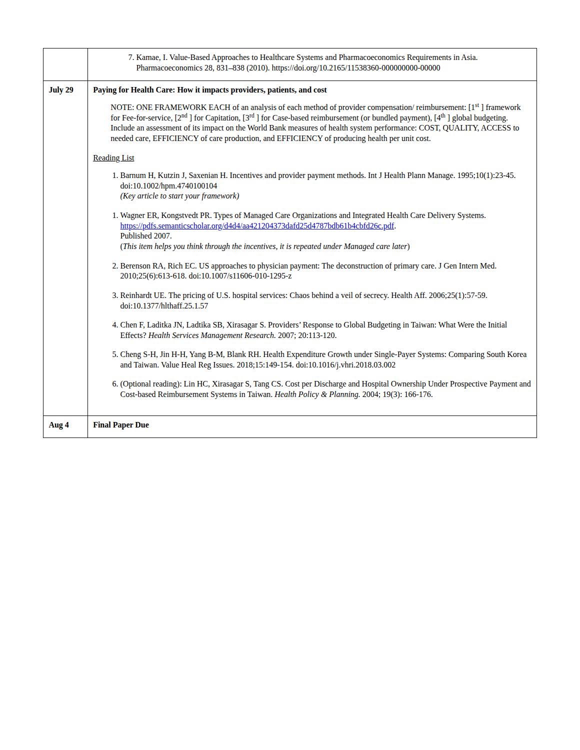| | Kamae, I. Value-Based Approaches to Healthcare Systems and Pharmacoeconomics Requirements in Asia. Pharmacoeconomics 28, 831–838 (2010). https://doi.org/10.2165/11538360-000000000-00000 |
| July 29 | Paying for Health Care: How it impacts providers, patients, and cost NOTE: ONE FRAMEWORK EACH of an analysis of each method of provider compensation/ reimbursement: [1 st ] framework for Fee-for-service, [2 nd ] for Capitation, [3 rd ] for Case-based reimbursement (or bundled payment), [4 th ] global budgeting. Include an assessment of its impact on the World Bank measures of health system performance: COST, QUALITY, ACCESS to needed care, EFFICIENCY of care production, and EFFICIENCY of producing health per unit cost. Reading List Barnum H, Kutzin J, Saxenian H. Incentives and provider payment methods. Int J Health Plann Manage. 1995;10(1):23-45. doi:10.1002/hpm.4740100104 (Key article to start your framework) Wagner ER, Kongstvedt PR. Types of Managed Care Organizations and Integrated Health Care Delivery Systems. https://pdfs.semanticscholar.org/d4d4/aa421204373dafd25d4787bdb61b4cbfd26c.pdf . Published 2007. ( This item helps you think through the incentives, it is repeated under Managed care later ) Berenson RA, Rich EC. US approaches to physician payment: The deconstruction of primary care. J Gen Intern Med. 2010;25(6):613-618. doi:10.1007/s11606-010-1295-z Reinhardt UE. The pricing of U.S. hospital services: Chaos behind a veil of secrecy. Health Aff. 2006;25(1):57-59. doi:10.1377/hlthaff.25.1.57 Chen F, Laditka JN, Ladtika SB, Xirasagar S. Providers’ Response to Global Budgeting in Taiwan: What Were the Initial Effects? Health Services Management Research. 2007; 20:113-120. Cheng S-H, Jin H-H, Yang B-M, Blank RH. Health Expenditure Growth under Single-Payer Systems: Comparing South Korea and Taiwan. Value Heal Reg Issues. 2018;15:149-154. doi:10.1016/j.vhri.2018.03.002 (Optional reading): Lin HC, Xirasagar S, Tang CS. Cost per Discharge and Hospital Ownership Under Prospective Payment and Cost-based Reimbursement Systems in Taiwan. Health Policy & Planning. 2004; 19(3): 166-176. |
| Aug 4 | Final Paper Due |